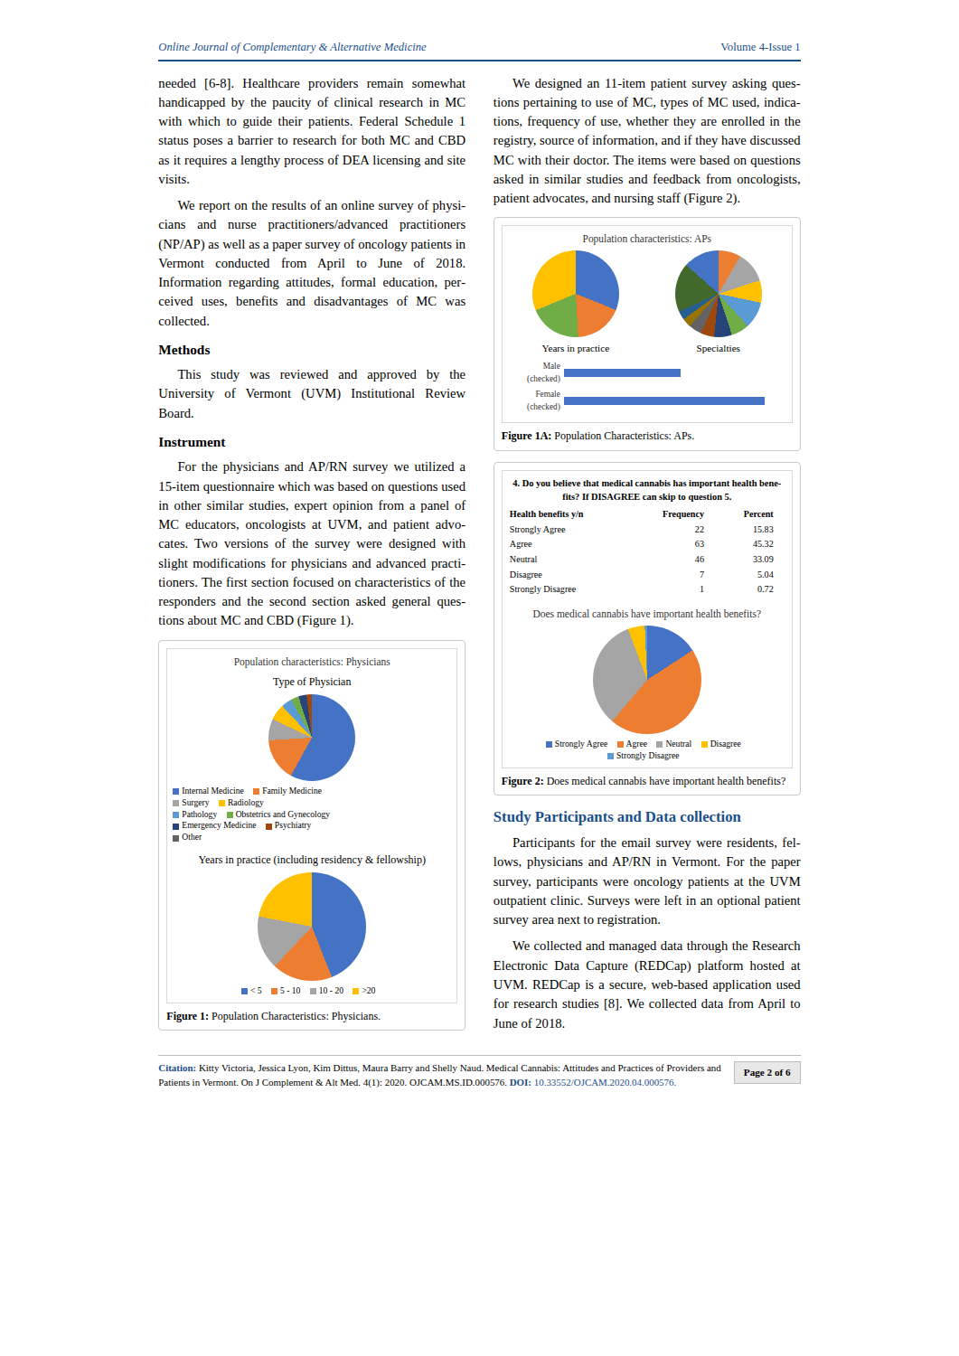Online Journal of Complementary & Alternative Medicine
Volume 4-Issue 1
needed [6-8]. Healthcare providers remain somewhat handicapped by the paucity of clinical research in MC with which to guide their patients. Federal Schedule 1 status poses a barrier to research for both MC and CBD as it requires a lengthy process of DEA licensing and site visits.
We report on the results of an online survey of physicians and nurse practitioners/advanced practitioners (NP/AP) as well as a paper survey of oncology patients in Vermont conducted from April to June of 2018. Information regarding attitudes, formal education, perceived uses, benefits and disadvantages of MC was collected.
Methods
This study was reviewed and approved by the University of Vermont (UVM) Institutional Review Board.
Instrument
For the physicians and AP/RN survey we utilized a 15-item questionnaire which was based on questions used in other similar studies, expert opinion from a panel of MC educators, oncologists at UVM, and patient advocates. Two versions of the survey were designed with slight modifications for physicians and advanced practitioners. The first section focused on characteristics of the responders and the second section asked general questions about MC and CBD (Figure 1).
Population characteristics: Physicians
Type of Physician
Internal Medicine Family Medicine
Surgery Radiology
Pathology Obstetrics and Gynecology
Emergency Medicine Psychiatry
Other
Years in practice (including residency & fellowship)
< 5 5 - 10 10 - 20 >20
Figure 1: Population Characteristics: Physicians.
We designed an 11-item patient survey asking questions pertaining to use of MC, types of MC used, indications, frequency of use, whether they are enrolled in the registry, source of information, and if they have discussed MC with their doctor. The items were based on questions asked in similar studies and feedback from oncologists, patient advocates, and nursing staff (Figure 2).
Population characteristics: APs
Years in practice
Specialties
Male (checked)
Female (checked)
Figure 1A: Population Characteristics: APs.
4. Do you believe that medical cannabis has important health benefits? If DISAGREE can skip to question 5.
| Health benefits y/n | Frequency | Percent |
| --- | --- | --- |
| Strongly Agree | 22 | 15.83 |
| Agree | 63 | 45.32 |
| Neutral | 46 | 33.09 |
| Disagree | 7 | 5.04 |
| Strongly Disagree | 1 | 0.72 |
Does medical cannabis have important health benefits?
Strongly Agree Agree Neutral Disagree Strongly Disagree
Figure 2: Does medical cannabis have important health benefits?
Study Participants and Data collection
Participants for the email survey were residents, fellows, physicians and AP/RN in Vermont. For the paper survey, participants were oncology patients at the UVM outpatient clinic. Surveys were left in an optional patient survey area next to registration.
We collected and managed data through the Research Electronic Data Capture (REDCap) platform hosted at UVM. REDCap is a secure, web-based application used for research studies [8]. We collected data from April to June of 2018.
Citation: Kitty Victoria, Jessica Lyon, Kim Dittus, Maura Barry and Shelly Naud. Medical Cannabis: Attitudes and Practices of Providers and Patients in Vermont. On J Complement & Alt Med. 4(1): 2020. OJCAM.MS.ID.000576. DOI: 10.33552/OJCAM.2020.04.000576.
Page 2 of 6